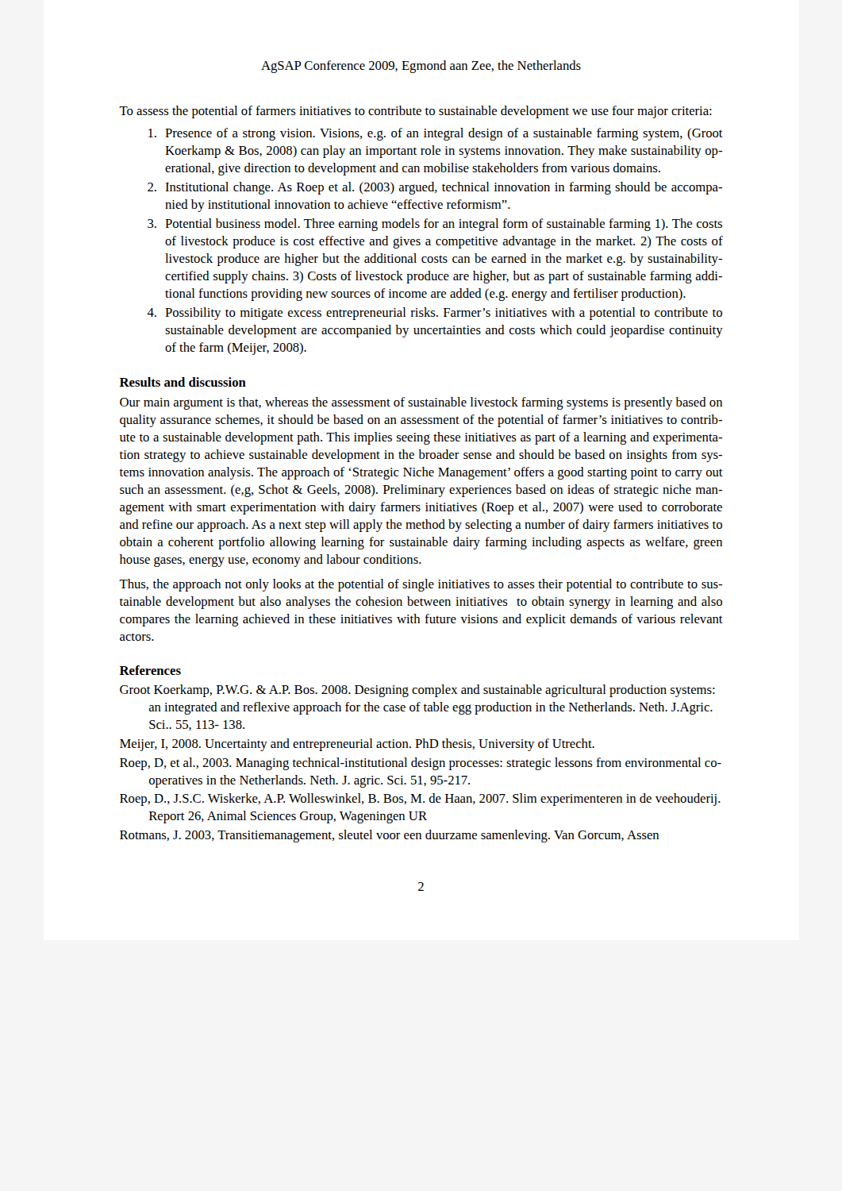AgSAP Conference 2009, Egmond aan Zee, the Netherlands
To assess the potential of farmers initiatives to contribute to sustainable development we use four major criteria:
Presence of a strong vision. Visions, e.g. of an integral design of a sustainable farming system, (Groot Koerkamp & Bos, 2008) can play an important role in systems innovation. They make sustainability operational, give direction to development and can mobilise stakeholders from various domains.
Institutional change. As Roep et al. (2003) argued, technical innovation in farming should be accompanied by institutional innovation to achieve “effective reformism”.
Potential business model. Three earning models for an integral form of sustainable farming 1). The costs of livestock produce is cost effective and gives a competitive advantage in the market. 2) The costs of livestock produce are higher but the additional costs can be earned in the market e.g. by sustainability-certified supply chains. 3) Costs of livestock produce are higher, but as part of sustainable farming additional functions providing new sources of income are added (e.g. energy and fertiliser production).
Possibility to mitigate excess entrepreneurial risks. Farmer’s initiatives with a potential to contribute to sustainable development are accompanied by uncertainties and costs which could jeopardise continuity of the farm (Meijer, 2008).
Results and discussion
Our main argument is that, whereas the assessment of sustainable livestock farming systems is presently based on quality assurance schemes, it should be based on an assessment of the potential of farmer’s initiatives to contribute to a sustainable development path. This implies seeing these initiatives as part of a learning and experimentation strategy to achieve sustainable development in the broader sense and should be based on insights from systems innovation analysis. The approach of ‘Strategic Niche Management’ offers a good starting point to carry out such an assessment. (e,g, Schot & Geels, 2008). Preliminary experiences based on ideas of strategic niche management with smart experimentation with dairy farmers initiatives (Roep et al., 2007) were used to corroborate and refine our approach. As a next step will apply the method by selecting a number of dairy farmers initiatives to obtain a coherent portfolio allowing learning for sustainable dairy farming including aspects as welfare, green house gases, energy use, economy and labour conditions.
Thus, the approach not only looks at the potential of single initiatives to asses their potential to contribute to sustainable development but also analyses the cohesion between initiatives to obtain synergy in learning and also compares the learning achieved in these initiatives with future visions and explicit demands of various relevant actors.
References
Groot Koerkamp, P.W.G. & A.P. Bos. 2008. Designing complex and sustainable agricultural production systems: an integrated and reflexive approach for the case of table egg production in the Netherlands. Neth. J.Agric. Sci.. 55, 113- 138.
Meijer, I, 2008. Uncertainty and entrepreneurial action. PhD thesis, University of Utrecht.
Roep, D, et al., 2003. Managing technical-institutional design processes: strategic lessons from environmental cooperatives in the Netherlands. Neth. J. agric. Sci. 51, 95-217.
Roep, D., J.S.C. Wiskerke, A.P. Wolleswinkel, B. Bos, M. de Haan, 2007. Slim experimenteren in de veehouderij. Report 26, Animal Sciences Group, Wageningen UR
Rotmans, J. 2003, Transitiemanagement, sleutel voor een duurzame samenleving. Van Gorcum, Assen
2